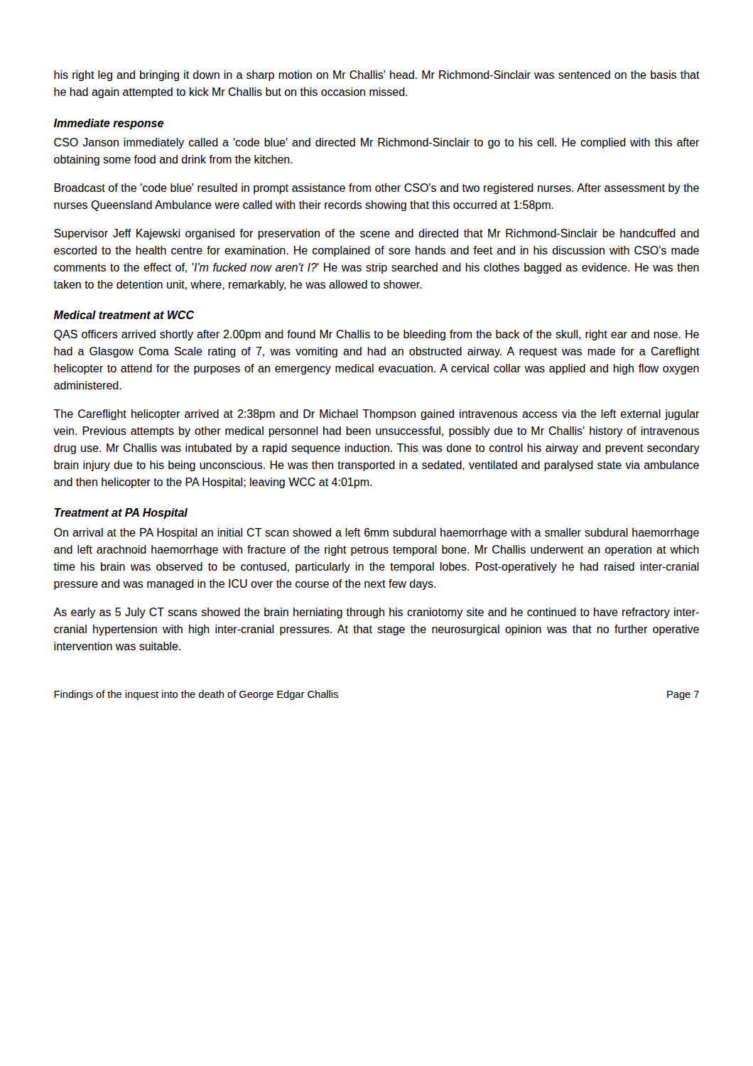his right leg and bringing it down in a sharp motion on Mr Challis' head. Mr Richmond-Sinclair was sentenced on the basis that he had again attempted to kick Mr Challis but on this occasion missed.
Immediate response
CSO Janson immediately called a 'code blue' and directed Mr Richmond-Sinclair to go to his cell. He complied with this after obtaining some food and drink from the kitchen.
Broadcast of the 'code blue' resulted in prompt assistance from other CSO's and two registered nurses. After assessment by the nurses Queensland Ambulance were called with their records showing that this occurred at 1:58pm.
Supervisor Jeff Kajewski organised for preservation of the scene and directed that Mr Richmond-Sinclair be handcuffed and escorted to the health centre for examination. He complained of sore hands and feet and in his discussion with CSO's made comments to the effect of, 'I'm fucked now aren't I?' He was strip searched and his clothes bagged as evidence. He was then taken to the detention unit, where, remarkably, he was allowed to shower.
Medical treatment at WCC
QAS officers arrived shortly after 2.00pm and found Mr Challis to be bleeding from the back of the skull, right ear and nose. He had a Glasgow Coma Scale rating of 7, was vomiting and had an obstructed airway. A request was made for a Careflight helicopter to attend for the purposes of an emergency medical evacuation. A cervical collar was applied and high flow oxygen administered.
The Careflight helicopter arrived at 2:38pm and Dr Michael Thompson gained intravenous access via the left external jugular vein. Previous attempts by other medical personnel had been unsuccessful, possibly due to Mr Challis' history of intravenous drug use. Mr Challis was intubated by a rapid sequence induction. This was done to control his airway and prevent secondary brain injury due to his being unconscious. He was then transported in a sedated, ventilated and paralysed state via ambulance and then helicopter to the PA Hospital; leaving WCC at 4:01pm.
Treatment at PA Hospital
On arrival at the PA Hospital an initial CT scan showed a left 6mm subdural haemorrhage with a smaller subdural haemorrhage and left arachnoid haemorrhage with fracture of the right petrous temporal bone. Mr Challis underwent an operation at which time his brain was observed to be contused, particularly in the temporal lobes. Post-operatively he had raised inter-cranial pressure and was managed in the ICU over the course of the next few days.
As early as 5 July CT scans showed the brain herniating through his craniotomy site and he continued to have refractory inter-cranial hypertension with high inter-cranial pressures. At that stage the neurosurgical opinion was that no further operative intervention was suitable.
Findings of the inquest into the death of George Edgar Challis Page 7